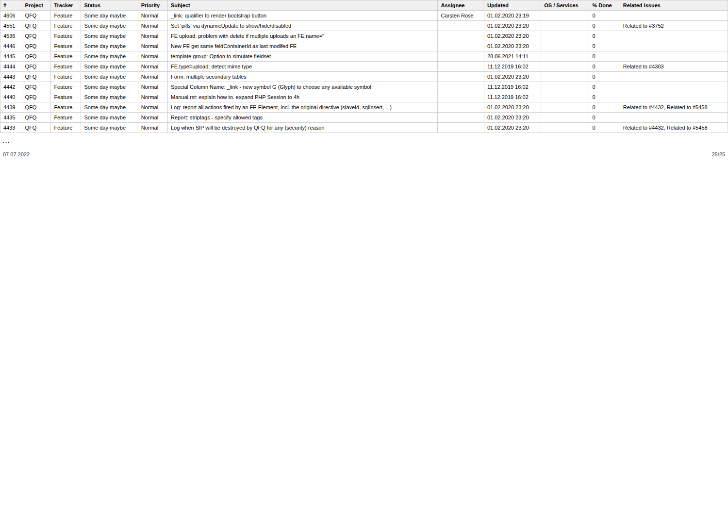| # | Project | Tracker | Status | Priority | Subject | Assignee | Updated | OS / Services | % Done | Related issues |
| --- | --- | --- | --- | --- | --- | --- | --- | --- | --- | --- |
| 4606 | QFQ | Feature | Some day maybe | Normal | _link: qualifier to render bootstrap button | Carsten Rose | 01.02.2020 23:19 | | 0 | |
| 4551 | QFQ | Feature | Some day maybe | Normal | Set 'pills' via dynamicUpdate to show/hide/disabled | | 01.02.2020 23:20 | | 0 | Related to #3752 |
| 4536 | QFQ | Feature | Some day maybe | Normal | FE upload: problem with delete if mutliple uploads an FE.name=" | | 01.02.2020 23:20 | | 0 | |
| 4446 | QFQ | Feature | Some day maybe | Normal | New FE get same feldContainerId as last modifed FE | | 01.02.2020 23:20 | | 0 | |
| 4445 | QFQ | Feature | Some day maybe | Normal | template group: Option to simulate fieldset | | 28.06.2021 14:11 | | 0 | |
| 4444 | QFQ | Feature | Some day maybe | Normal | FE.type=upload: detect mime type | | 11.12.2019 16:02 | | 0 | Related to #4303 |
| 4443 | QFQ | Feature | Some day maybe | Normal | Form: multiple secondary tables | | 01.02.2020 23:20 | | 0 | |
| 4442 | QFQ | Feature | Some day maybe | Normal | Special Column Name: _link - new symbol G (Glyph) to choose any available symbol | | 11.12.2019 16:02 | | 0 | |
| 4440 | QFQ | Feature | Some day maybe | Normal | Manual.rst: explain how to. expand PHP Session to 4h | | 11.12.2019 16:02 | | 0 | |
| 4439 | QFQ | Feature | Some day maybe | Normal | Log: report all actions fired by an FE Element, incl. the original directive (slaveId, sqlInsert, ...) | | 01.02.2020 23:20 | | 0 | Related to #4432, Related to #5458 |
| 4435 | QFQ | Feature | Some day maybe | Normal | Report: striptags - specify allowed tags | | 01.02.2020 23:20 | | 0 | |
| 4433 | QFQ | Feature | Some day maybe | Normal | Log when SIP will be destroyed by QFQ for any (security) reason | | 01.02.2020 23:20 | | 0 | Related to #4432, Related to #5458 |
...
07.07.2022 25/25